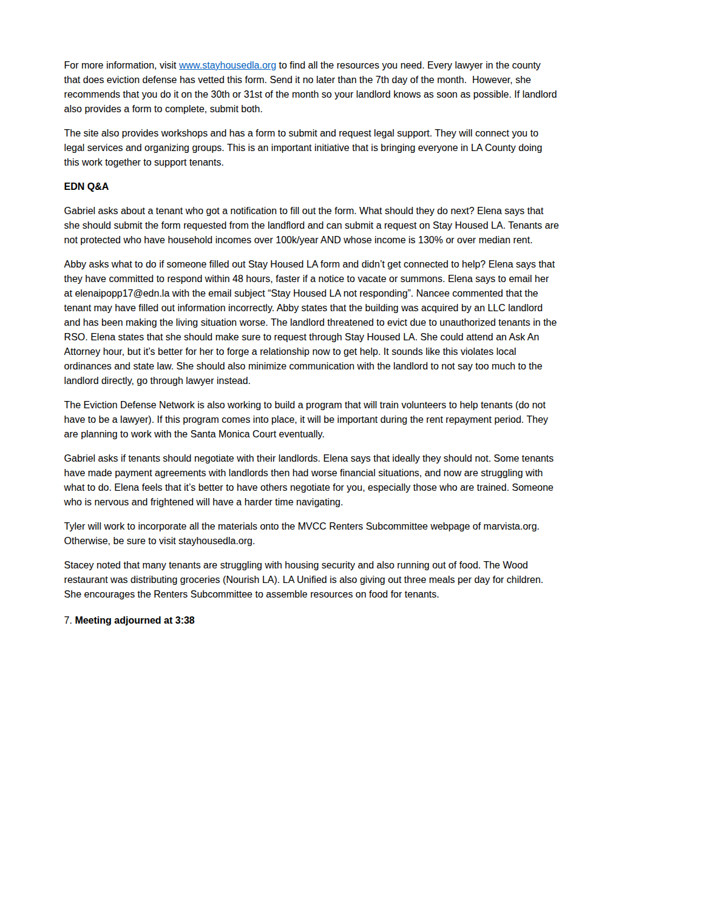For more information, visit www.stayhousedla.org to find all the resources you need. Every lawyer in the county that does eviction defense has vetted this form. Send it no later than the 7th day of the month. However, she recommends that you do it on the 30th or 31st of the month so your landlord knows as soon as possible. If landlord also provides a form to complete, submit both.
The site also provides workshops and has a form to submit and request legal support. They will connect you to legal services and organizing groups. This is an important initiative that is bringing everyone in LA County doing this work together to support tenants.
EDN Q&A
Gabriel asks about a tenant who got a notification to fill out the form. What should they do next? Elena says that she should submit the form requested from the landflord and can submit a request on Stay Housed LA. Tenants are not protected who have household incomes over 100k/year AND whose income is 130% or over median rent.
Abby asks what to do if someone filled out Stay Housed LA form and didn’t get connected to help? Elena says that they have committed to respond within 48 hours, faster if a notice to vacate or summons. Elena says to email her at elenaipopp17@edn.la with the email subject “Stay Housed LA not responding”. Nancee commented that the tenant may have filled out information incorrectly. Abby states that the building was acquired by an LLC landlord and has been making the living situation worse. The landlord threatened to evict due to unauthorized tenants in the RSO. Elena states that she should make sure to request through Stay Housed LA. She could attend an Ask An Attorney hour, but it’s better for her to forge a relationship now to get help. It sounds like this violates local ordinances and state law. She should also minimize communication with the landlord to not say too much to the landlord directly, go through lawyer instead.
The Eviction Defense Network is also working to build a program that will train volunteers to help tenants (do not have to be a lawyer). If this program comes into place, it will be important during the rent repayment period. They are planning to work with the Santa Monica Court eventually.
Gabriel asks if tenants should negotiate with their landlords. Elena says that ideally they should not. Some tenants have made payment agreements with landlords then had worse financial situations, and now are struggling with what to do. Elena feels that it’s better to have others negotiate for you, especially those who are trained. Someone who is nervous and frightened will have a harder time navigating.
Tyler will work to incorporate all the materials onto the MVCC Renters Subcommittee webpage of marvista.org. Otherwise, be sure to visit stayhousedla.org.
Stacey noted that many tenants are struggling with housing security and also running out of food. The Wood restaurant was distributing groceries (Nourish LA). LA Unified is also giving out three meals per day for children. She encourages the Renters Subcommittee to assemble resources on food for tenants.
7. Meeting adjourned at 3:38